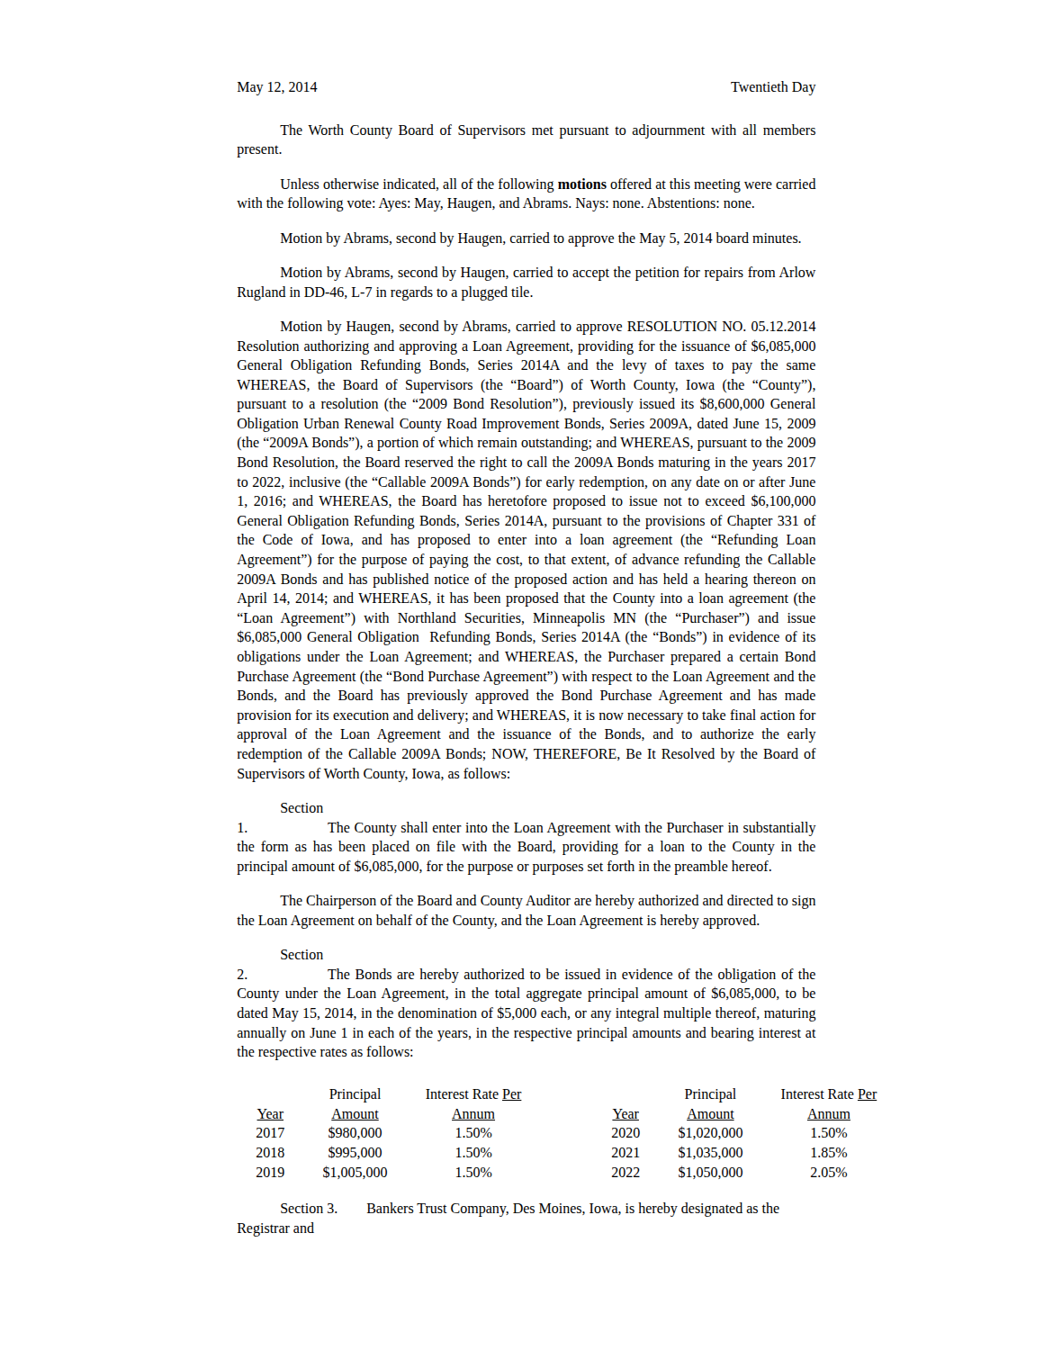May 12, 2014
Twentieth Day
The Worth County Board of Supervisors met pursuant to adjournment with all members present.
Unless otherwise indicated, all of the following motions offered at this meeting were carried with the following vote: Ayes: May, Haugen, and Abrams. Nays: none. Abstentions: none.
Motion by Abrams, second by Haugen, carried to approve the May 5, 2014 board minutes.
Motion by Abrams, second by Haugen, carried to accept the petition for repairs from Arlow Rugland in DD-46, L-7 in regards to a plugged tile.
Motion by Haugen, second by Abrams, carried to approve RESOLUTION NO. 05.12.2014 Resolution authorizing and approving a Loan Agreement, providing for the issuance of $6,085,000 General Obligation Refunding Bonds, Series 2014A and the levy of taxes to pay the same WHEREAS, the Board of Supervisors (the “Board”) of Worth County, Iowa (the “County”), pursuant to a resolution (the “2009 Bond Resolution”), previously issued its $8,600,000 General Obligation Urban Renewal County Road Improvement Bonds, Series 2009A, dated June 15, 2009 (the “2009A Bonds”), a portion of which remain outstanding; and WHEREAS, pursuant to the 2009 Bond Resolution, the Board reserved the right to call the 2009A Bonds maturing in the years 2017 to 2022, inclusive (the “Callable 2009A Bonds”) for early redemption, on any date on or after June 1, 2016; and WHEREAS, the Board has heretofore proposed to issue not to exceed $6,100,000 General Obligation Refunding Bonds, Series 2014A, pursuant to the provisions of Chapter 331 of the Code of Iowa, and has proposed to enter into a loan agreement (the “Refunding Loan Agreement”) for the purpose of paying the cost, to that extent, of advance refunding the Callable 2009A Bonds and has published notice of the proposed action and has held a hearing thereon on April 14, 2014; and WHEREAS, it has been proposed that the County into a loan agreement (the “Loan Agreement”) with Northland Securities, Minneapolis MN (the “Purchaser”) and issue $6,085,000 General Obligation Refunding Bonds, Series 2014A (the “Bonds”) in evidence of its obligations under the Loan Agreement; and WHEREAS, the Purchaser prepared a certain Bond Purchase Agreement (the “Bond Purchase Agreement”) with respect to the Loan Agreement and the Bonds, and the Board has previously approved the Bond Purchase Agreement and has made provision for its execution and delivery; and WHEREAS, it is now necessary to take final action for approval of the Loan Agreement and the issuance of the Bonds, and to authorize the early redemption of the Callable 2009A Bonds; NOW, THEREFORE, Be It Resolved by the Board of Supervisors of Worth County, Iowa, as follows:
Section 1. The County shall enter into the Loan Agreement with the Purchaser in substantially the form as has been placed on file with the Board, providing for a loan to the County in the principal amount of $6,085,000, for the purpose or purposes set forth in the preamble hereof.
The Chairperson of the Board and County Auditor are hereby authorized and directed to sign the Loan Agreement on behalf of the County, and the Loan Agreement is hereby approved.
Section 2. The Bonds are hereby authorized to be issued in evidence of the obligation of the County under the Loan Agreement, in the total aggregate principal amount of $6,085,000, to be dated May 15, 2014, in the denomination of $5,000 each, or any integral multiple thereof, maturing annually on June 1 in each of the years, in the respective principal amounts and bearing interest at the respective rates as follows:
| | Principal | Interest Rate Per | | | Principal | Interest Rate Per |
| --- | --- | --- | --- | --- | --- | --- |
| Year | Amount | Annum | | Year | Amount | Annum |
| 2017 | $980,000 | 1.50% | | 2020 | $1,020,000 | 1.50% |
| 2018 | $995,000 | 1.50% | | 2021 | $1,035,000 | 1.85% |
| 2019 | $1,005,000 | 1.50% | | 2022 | $1,050,000 | 2.05% |
Section 3. Bankers Trust Company, Des Moines, Iowa, is hereby designated as the Registrar and